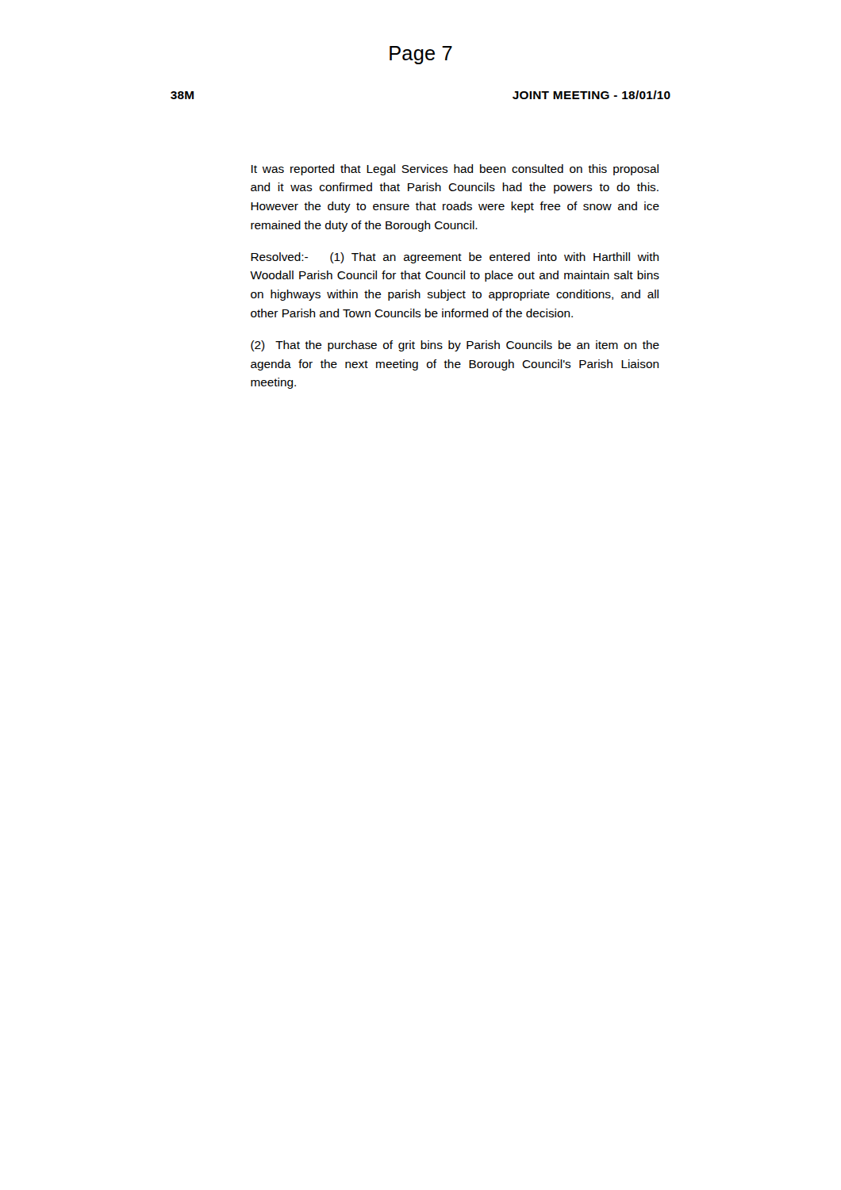Page 7
38M JOINT MEETING - 18/01/10
It was reported that Legal Services had been consulted on this proposal and it was confirmed that Parish Councils had the powers to do this. However the duty to ensure that roads were kept free of snow and ice remained the duty of the Borough Council.
Resolved:- (1) That an agreement be entered into with Harthill with Woodall Parish Council for that Council to place out and maintain salt bins on highways within the parish subject to appropriate conditions, and all other Parish and Town Councils be informed of the decision.
(2) That the purchase of grit bins by Parish Councils be an item on the agenda for the next meeting of the Borough Council's Parish Liaison meeting.